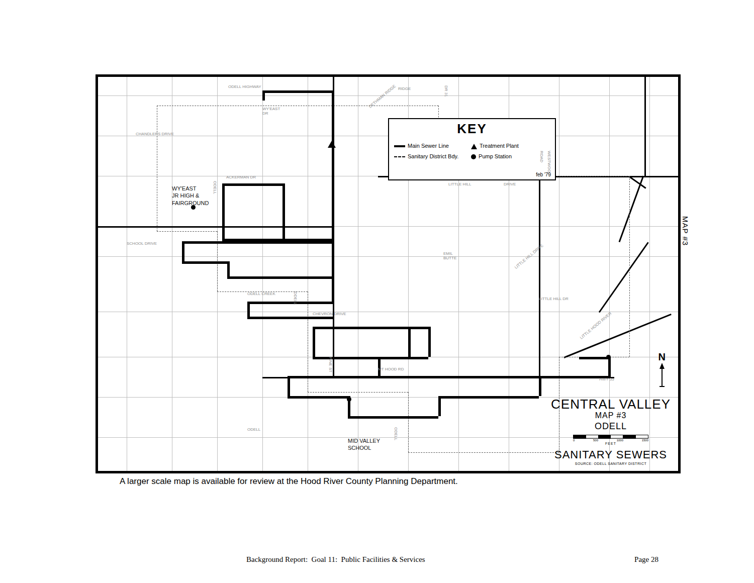KEY
Main Sewer Line
Sanitary District Bdy.
Treatment Plant
Pump Station
feb '79
ODELL HIGHWAY
WY'EAST
DR
DETHMAN RIDGE
RIDGE
DR 31
CHANDLERS DRIVE
ACKERMAN DR
ODELL
WY'EAST
JR HIGH &
FAIRGROUND
SCHOOL DRIVE
LITTLE HILL
DRIVE
ROAD
WESTWOOD
EMIL
BUTTE
LITTLE HILL DRIVE
CHEVRON DRIVE
ODELL
ODELL CREEK
MT HOOD RD
PINE ST
LITTLE HILL DR
LITTLE HOOD RIVER
HWY 35
ODELL
MID VALLEY
SCHOOL
ODELL
N
CENTRAL VALLEY
MAP #3
ODELL
050010001500
FEET
SANITARY SEWERS
SOURCE: ODELL SANITARY DISTRICT
MAP #3
A larger scale map is available for review at the Hood River County Planning Department.
Background Report: Goal 11: Public Facilities & Services Page 28